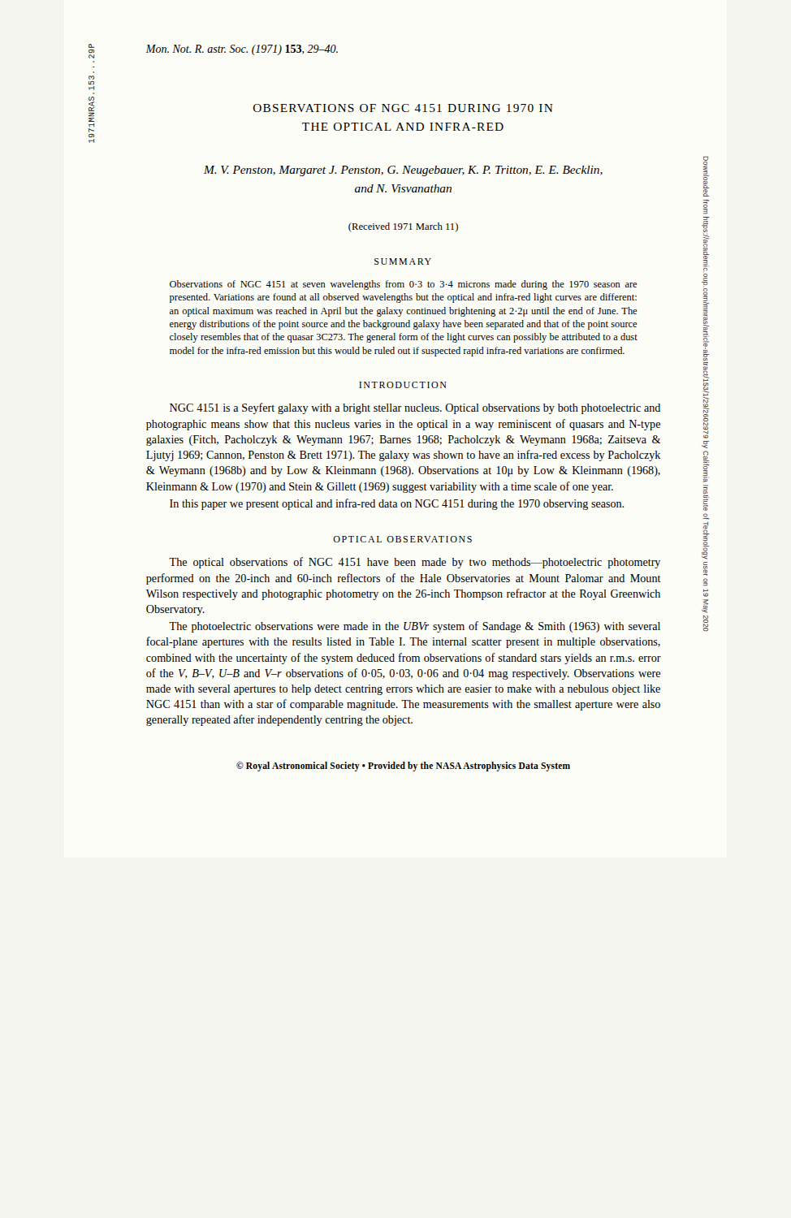1971MNRAS.153...29P
Downloaded from https://academic.oup.com/mnras/article-abstract/153/1/29/2602979 by California Institute of Technology user on 19 May 2020
Mon. Not. R. astr. Soc. (1971) 153, 29–40.
OBSERVATIONS OF NGC 4151 DURING 1970 IN
THE OPTICAL AND INFRA-RED
M. V. Penston, Margaret J. Penston, G. Neugebauer, K. P. Tritton, E. E. Becklin,
and N. Visvanathan
(Received 1971 March 11)
SUMMARY
Observations of NGC 4151 at seven wavelengths from 0·3 to 3·4 microns made during the 1970 season are presented. Variations are found at all observed wavelengths but the optical and infra-red light curves are different: an optical maximum was reached in April but the galaxy continued brightening at 2·2μ until the end of June. The energy distributions of the point source and the background galaxy have been separated and that of the point source closely resembles that of the quasar 3C273. The general form of the light curves can possibly be attributed to a dust model for the infra-red emission but this would be ruled out if suspected rapid infra-red variations are confirmed.
INTRODUCTION
NGC 4151 is a Seyfert galaxy with a bright stellar nucleus. Optical observations by both photoelectric and photographic means show that this nucleus varies in the optical in a way reminiscent of quasars and N-type galaxies (Fitch, Pacholczyk & Weymann 1967; Barnes 1968; Pacholczyk & Weymann 1968a; Zaitseva & Ljutyj 1969; Cannon, Penston & Brett 1971). The galaxy was shown to have an infra-red excess by Pacholczyk & Weymann (1968b) and by Low & Kleinmann (1968). Observations at 10μ by Low & Kleinmann (1968), Kleinmann & Low (1970) and Stein & Gillett (1969) suggest variability with a time scale of one year.
In this paper we present optical and infra-red data on NGC 4151 during the 1970 observing season.
OPTICAL OBSERVATIONS
The optical observations of NGC 4151 have been made by two methods—photoelectric photometry performed on the 20-inch and 60-inch reflectors of the Hale Observatories at Mount Palomar and Mount Wilson respectively and photographic photometry on the 26-inch Thompson refractor at the Royal Greenwich Observatory.
The photoelectric observations were made in the UBVr system of Sandage & Smith (1963) with several focal-plane apertures with the results listed in Table I. The internal scatter present in multiple observations, combined with the uncertainty of the system deduced from observations of standard stars yields an r.m.s. error of the V, B–V, U–B and V–r observations of 0·05, 0·03, 0·06 and 0·04 mag respectively. Observations were made with several apertures to help detect centring errors which are easier to make with a nebulous object like NGC 4151 than with a star of comparable magnitude. The measurements with the smallest aperture were also generally repeated after independently centring the object.
© Royal Astronomical Society • Provided by the NASA Astrophysics Data System